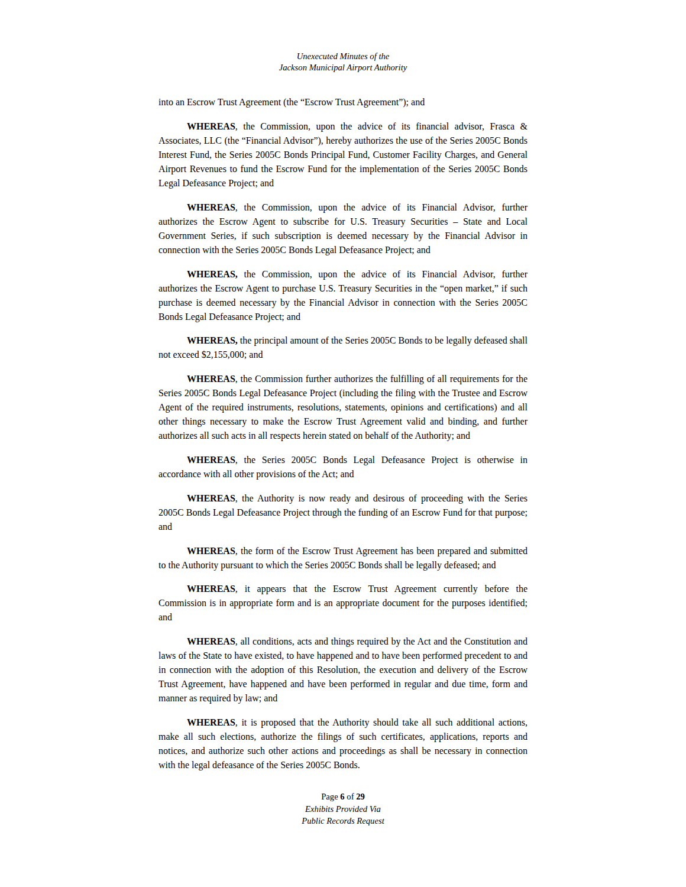Unexecuted Minutes of the
Jackson Municipal Airport Authority
into an Escrow Trust Agreement (the “Escrow Trust Agreement”); and
WHEREAS, the Commission, upon the advice of its financial advisor, Frasca & Associates, LLC (the “Financial Advisor”), hereby authorizes the use of the Series 2005C Bonds Interest Fund, the Series 2005C Bonds Principal Fund, Customer Facility Charges, and General Airport Revenues to fund the Escrow Fund for the implementation of the Series 2005C Bonds Legal Defeasance Project; and
WHEREAS, the Commission, upon the advice of its Financial Advisor, further authorizes the Escrow Agent to subscribe for U.S. Treasury Securities – State and Local Government Series, if such subscription is deemed necessary by the Financial Advisor in connection with the Series 2005C Bonds Legal Defeasance Project; and
WHEREAS, the Commission, upon the advice of its Financial Advisor, further authorizes the Escrow Agent to purchase U.S. Treasury Securities in the “open market,” if such purchase is deemed necessary by the Financial Advisor in connection with the Series 2005C Bonds Legal Defeasance Project; and
WHEREAS, the principal amount of the Series 2005C Bonds to be legally defeased shall not exceed $2,155,000; and
WHEREAS, the Commission further authorizes the fulfilling of all requirements for the Series 2005C Bonds Legal Defeasance Project (including the filing with the Trustee and Escrow Agent of the required instruments, resolutions, statements, opinions and certifications) and all other things necessary to make the Escrow Trust Agreement valid and binding, and further authorizes all such acts in all respects herein stated on behalf of the Authority; and
WHEREAS, the Series 2005C Bonds Legal Defeasance Project is otherwise in accordance with all other provisions of the Act; and
WHEREAS, the Authority is now ready and desirous of proceeding with the Series 2005C Bonds Legal Defeasance Project through the funding of an Escrow Fund for that purpose; and
WHEREAS, the form of the Escrow Trust Agreement has been prepared and submitted to the Authority pursuant to which the Series 2005C Bonds shall be legally defeased; and
WHEREAS, it appears that the Escrow Trust Agreement currently before the Commission is in appropriate form and is an appropriate document for the purposes identified; and
WHEREAS, all conditions, acts and things required by the Act and the Constitution and laws of the State to have existed, to have happened and to have been performed precedent to and in connection with the adoption of this Resolution, the execution and delivery of the Escrow Trust Agreement, have happened and have been performed in regular and due time, form and manner as required by law; and
WHEREAS, it is proposed that the Authority should take all such additional actions, make all such elections, authorize the filings of such certificates, applications, reports and notices, and authorize such other actions and proceedings as shall be necessary in connection with the legal defeasance of the Series 2005C Bonds.
Page 6 of 29
Exhibits Provided Via
Public Records Request